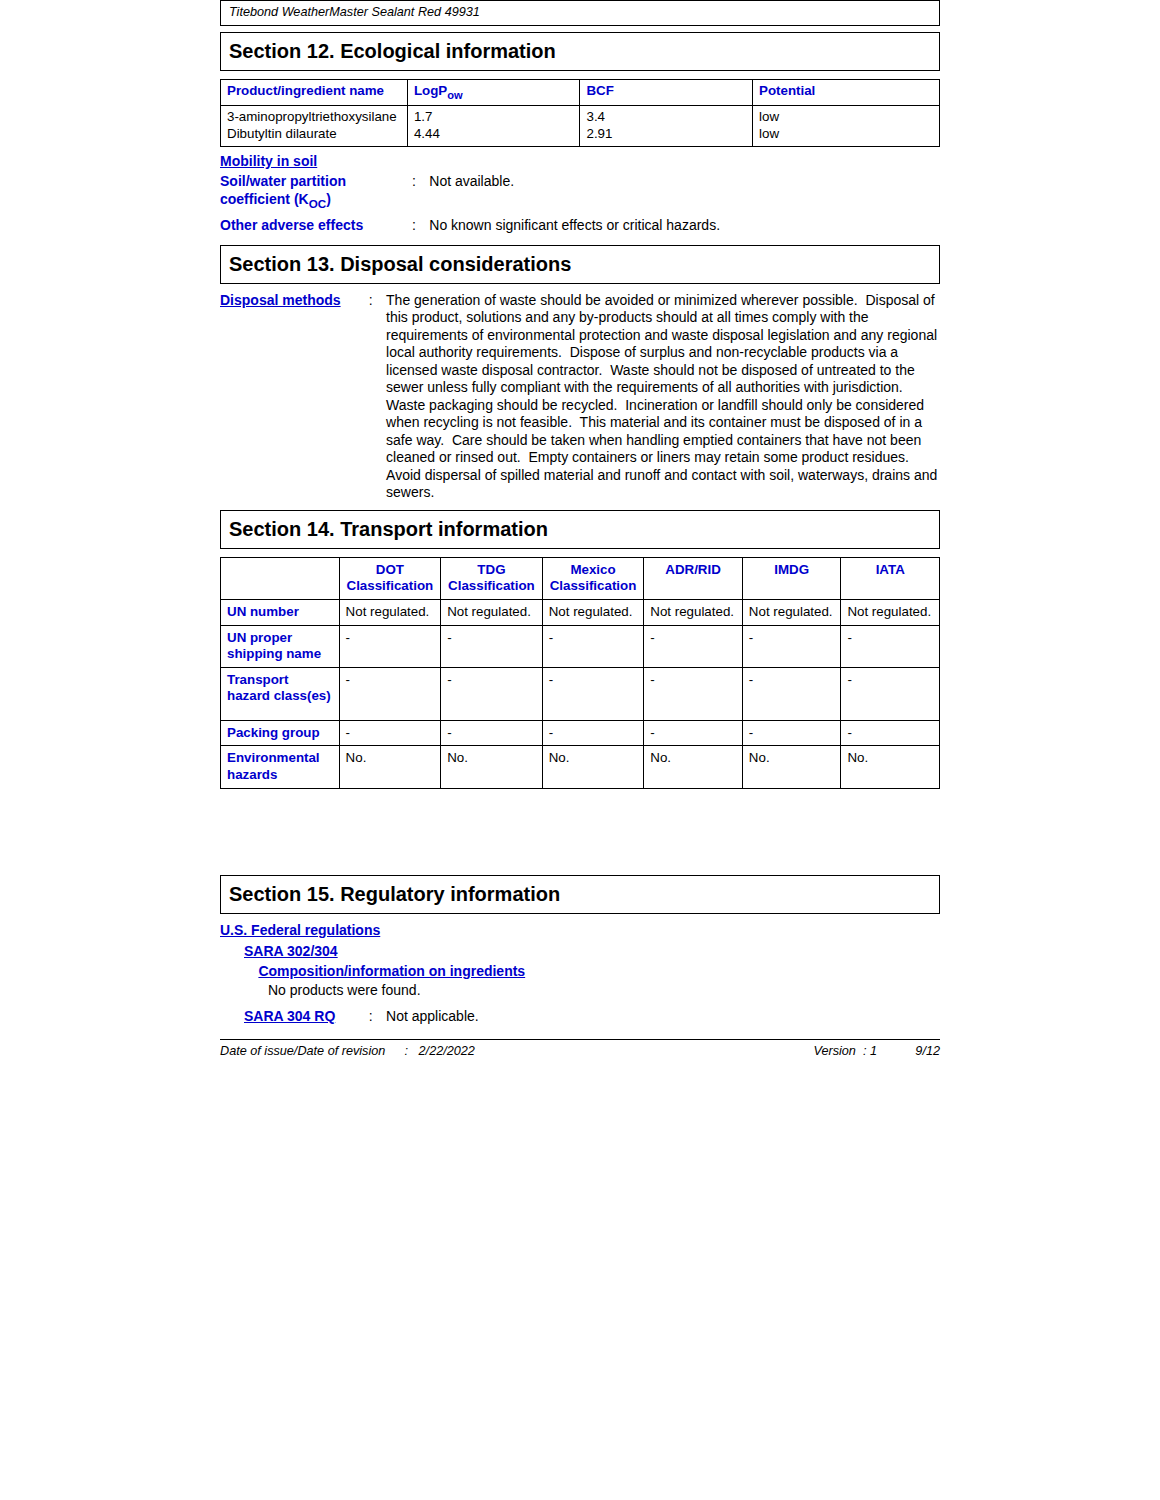Titebond WeatherMaster Sealant Red 49931
Section 12. Ecological information
| Product/ingredient name | LogP ow | BCF | Potential |
| --- | --- | --- | --- |
| 3-aminopropyltriethoxysilane Dibutyltin dilaurate | 1.7 4.44 | 3.4 2.91 | low low |
Mobility in soil
Soil/water partition
coefficient (KOC)
:
Not available.
Other adverse effects
:
No known significant effects or critical hazards.
Section 13. Disposal considerations
Disposal methods
:
The generation of waste should be avoided or minimized wherever possible. Disposal of this product, solutions and any by-products should at all times comply with the requirements of environmental protection and waste disposal legislation and any regional local authority requirements. Dispose of surplus and non-recyclable products via a licensed waste disposal contractor. Waste should not be disposed of untreated to the sewer unless fully compliant with the requirements of all authorities with jurisdiction. Waste packaging should be recycled. Incineration or landfill should only be considered when recycling is not feasible. This material and its container must be disposed of in a safe way. Care should be taken when handling emptied containers that have not been cleaned or rinsed out. Empty containers or liners may retain some product residues. Avoid dispersal of spilled material and runoff and contact with soil, waterways, drains and sewers.
Section 14. Transport information
| | DOT Classification | TDG Classification | Mexico Classification | ADR/RID | IMDG | IATA |
| --- | --- | --- | --- | --- | --- | --- |
| UN number | Not regulated. | Not regulated. | Not regulated. | Not regulated. | Not regulated. | Not regulated. |
| UN proper shipping name | - | - | - | - | - | - |
| Transport hazard class(es) | - | - | - | - | - | - |
| Packing group | - | - | - | - | - | - |
| Environmental hazards | No. | No. | No. | No. | No. | No. |
Section 15. Regulatory information
U.S. Federal regulations
SARA 302/304
Composition/information on ingredients
No products were found.
SARA 304 RQ
:
Not applicable.
Date of issue/Date of revision
: 2/22/2022
Version : 1
9/12